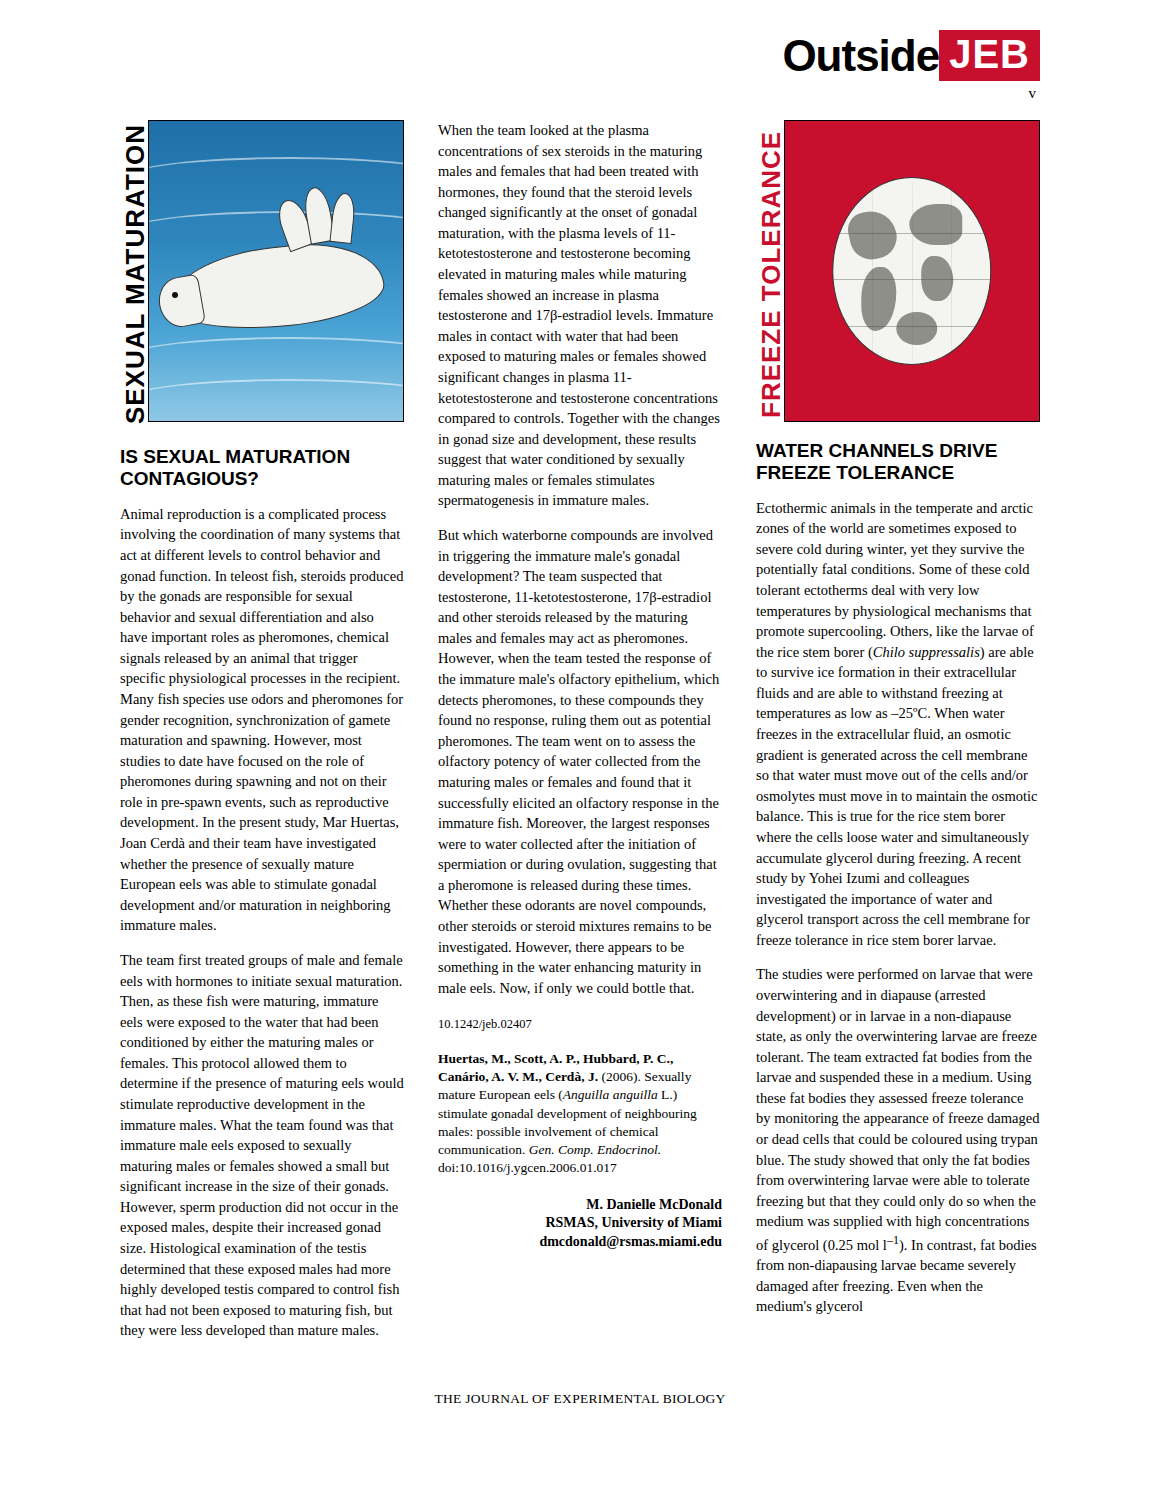Outside JEB
v
SEXUAL MATURATION
Is sexual maturation contagious?
Animal reproduction is a complicated process involving the coordination of many systems that act at different levels to control behavior and gonad function. In teleost fish, steroids produced by the gonads are responsible for sexual behavior and sexual differentiation and also have important roles as pheromones, chemical signals released by an animal that trigger specific physiological processes in the recipient. Many fish species use odors and pheromones for gender recognition, synchronization of gamete maturation and spawning. However, most studies to date have focused on the role of pheromones during spawning and not on their role in pre-spawn events, such as reproductive development. In the present study, Mar Huertas, Joan Cerdà and their team have investigated whether the presence of sexually mature European eels was able to stimulate gonadal development and/or maturation in neighboring immature males.
The team first treated groups of male and female eels with hormones to initiate sexual maturation. Then, as these fish were maturing, immature eels were exposed to the water that had been conditioned by either the maturing males or females. This protocol allowed them to determine if the presence of maturing eels would stimulate reproductive development in the immature males. What the team found was that immature male eels exposed to sexually maturing males or females showed a small but significant increase in the size of their gonads. However, sperm production did not occur in the exposed males, despite their increased gonad size. Histological examination of the testis determined that these exposed males had more highly developed testis compared to control fish that had not been exposed to maturing fish, but they were less developed than mature males.
When the team looked at the plasma concentrations of sex steroids in the maturing males and females that had been treated with hormones, they found that the steroid levels changed significantly at the onset of gonadal maturation, with the plasma levels of 11-ketotestosterone and testosterone becoming elevated in maturing males while maturing females showed an increase in plasma testosterone and 17β-estradiol levels. Immature males in contact with water that had been exposed to maturing males or females showed significant changes in plasma 11-ketotestosterone and testosterone concentrations compared to controls. Together with the changes in gonad size and development, these results suggest that water conditioned by sexually maturing males or females stimulates spermatogenesis in immature males.
But which waterborne compounds are involved in triggering the immature male's gonadal development? The team suspected that testosterone, 11-ketotestosterone, 17β-estradiol and other steroids released by the maturing males and females may act as pheromones. However, when the team tested the response of the immature male's olfactory epithelium, which detects pheromones, to these compounds they found no response, ruling them out as potential pheromones. The team went on to assess the olfactory potency of water collected from the maturing males or females and found that it successfully elicited an olfactory response in the immature fish. Moreover, the largest responses were to water collected after the initiation of spermiation or during ovulation, suggesting that a pheromone is released during these times. Whether these odorants are novel compounds, other steroids or steroid mixtures remains to be investigated. However, there appears to be something in the water enhancing maturity in male eels. Now, if only we could bottle that.
10.1242/jeb.02407
Huertas, M., Scott, A. P., Hubbard, P. C., Canário, A. V. M., Cerdà, J. (2006). Sexually mature European eels (Anguilla anguilla L.) stimulate gonadal development of neighbouring males: possible involvement of chemical communication. Gen. Comp. Endocrinol. doi:10.1016/j.ygcen.2006.01.017
M. Danielle McDonald
RSMAS, University of Miami
dmcdonald@rsmas.miami.edu
FREEZE TOLERANCE
Water channels drive freeze tolerance
Ectothermic animals in the temperate and arctic zones of the world are sometimes exposed to severe cold during winter, yet they survive the potentially fatal conditions. Some of these cold tolerant ectotherms deal with very low temperatures by physiological mechanisms that promote supercooling. Others, like the larvae of the rice stem borer (Chilo suppressalis) are able to survive ice formation in their extracellular fluids and are able to withstand freezing at temperatures as low as –25ºC. When water freezes in the extracellular fluid, an osmotic gradient is generated across the cell membrane so that water must move out of the cells and/or osmolytes must move in to maintain the osmotic balance. This is true for the rice stem borer where the cells loose water and simultaneously accumulate glycerol during freezing. A recent study by Yohei Izumi and colleagues investigated the importance of water and glycerol transport across the cell membrane for freeze tolerance in rice stem borer larvae.
The studies were performed on larvae that were overwintering and in diapause (arrested development) or in larvae in a non-diapause state, as only the overwintering larvae are freeze tolerant. The team extracted fat bodies from the larvae and suspended these in a medium. Using these fat bodies they assessed freeze tolerance by monitoring the appearance of freeze damaged or dead cells that could be coloured using trypan blue. The study showed that only the fat bodies from overwintering larvae were able to tolerate freezing but that they could only do so when the medium was supplied with high concentrations of glycerol (0.25 mol l–1). In contrast, fat bodies from non-diapausing larvae became severely damaged after freezing. Even when the medium's glycerol
THE JOURNAL OF EXPERIMENTAL BIOLOGY